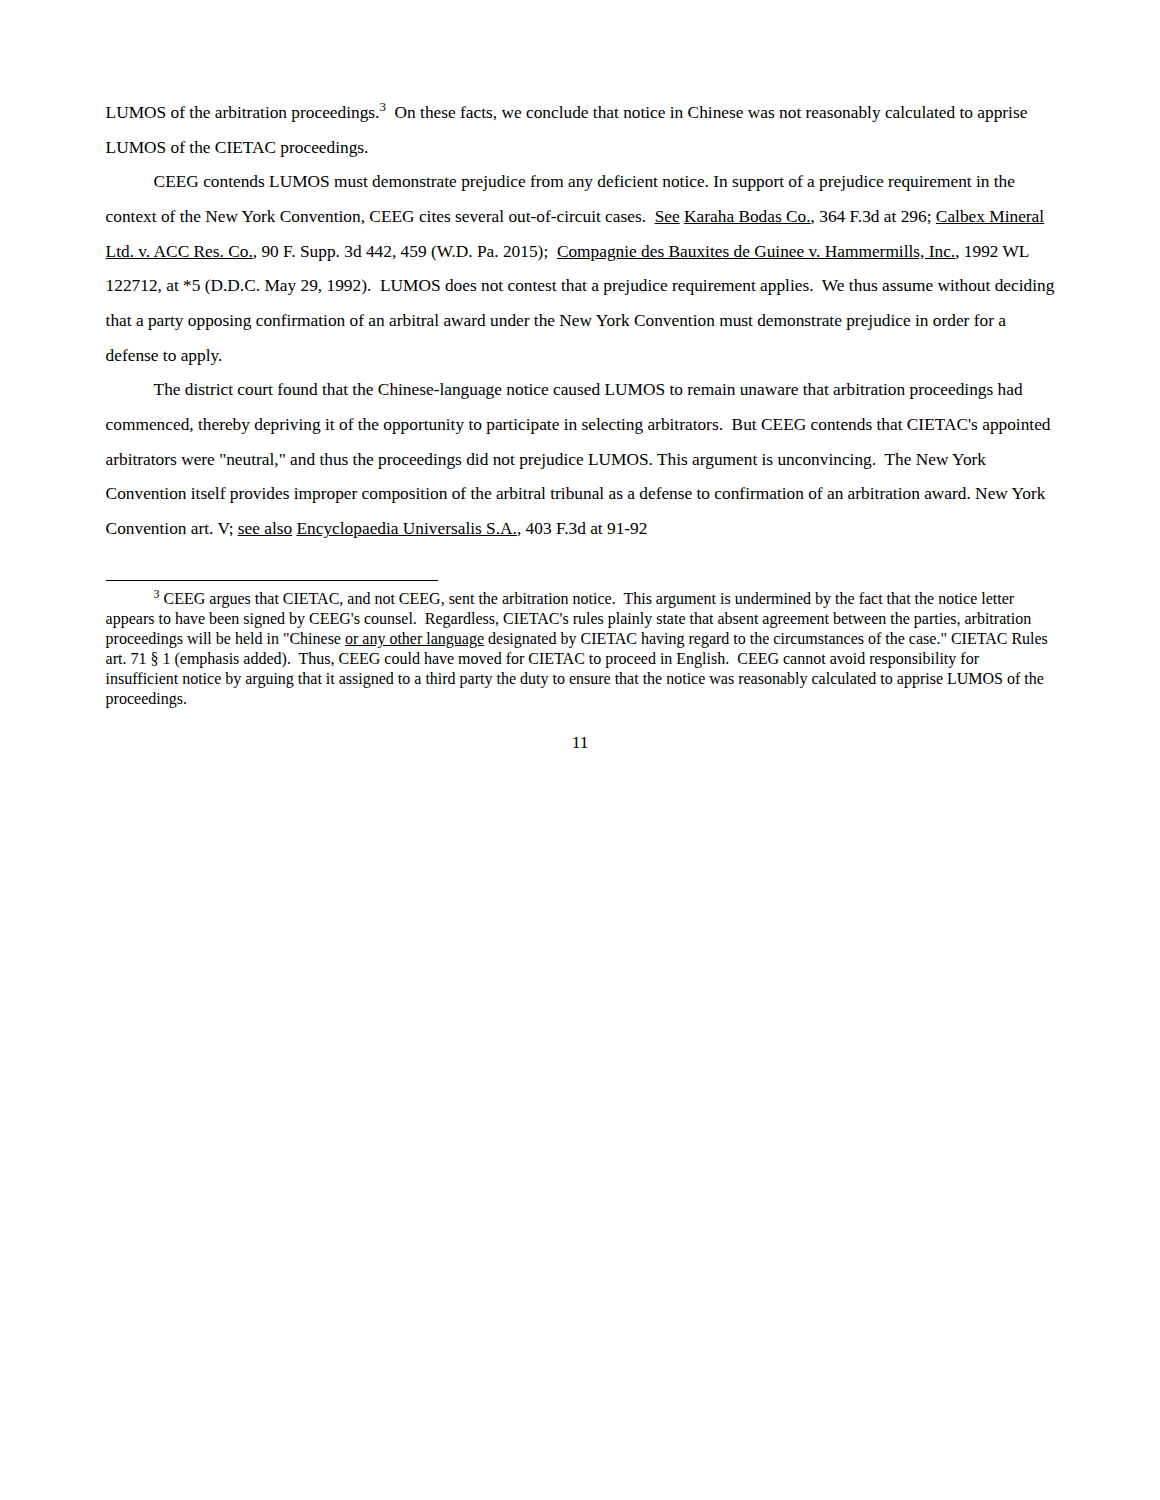LUMOS of the arbitration proceedings.3 On these facts, we conclude that notice in Chinese was not reasonably calculated to apprise LUMOS of the CIETAC proceedings.
CEEG contends LUMOS must demonstrate prejudice from any deficient notice. In support of a prejudice requirement in the context of the New York Convention, CEEG cites several out-of-circuit cases. See Karaha Bodas Co., 364 F.3d at 296; Calbex Mineral Ltd. v. ACC Res. Co., 90 F. Supp. 3d 442, 459 (W.D. Pa. 2015); Compagnie des Bauxites de Guinee v. Hammermills, Inc., 1992 WL 122712, at *5 (D.D.C. May 29, 1992). LUMOS does not contest that a prejudice requirement applies. We thus assume without deciding that a party opposing confirmation of an arbitral award under the New York Convention must demonstrate prejudice in order for a defense to apply.
The district court found that the Chinese-language notice caused LUMOS to remain unaware that arbitration proceedings had commenced, thereby depriving it of the opportunity to participate in selecting arbitrators. But CEEG contends that CIETAC's appointed arbitrators were "neutral," and thus the proceedings did not prejudice LUMOS. This argument is unconvincing. The New York Convention itself provides improper composition of the arbitral tribunal as a defense to confirmation of an arbitration award. New York Convention art. V; see also Encyclopaedia Universalis S.A., 403 F.3d at 91-92
3 CEEG argues that CIETAC, and not CEEG, sent the arbitration notice. This argument is undermined by the fact that the notice letter appears to have been signed by CEEG's counsel. Regardless, CIETAC's rules plainly state that absent agreement between the parties, arbitration proceedings will be held in "Chinese or any other language designated by CIETAC having regard to the circumstances of the case." CIETAC Rules art. 71 § 1 (emphasis added). Thus, CEEG could have moved for CIETAC to proceed in English. CEEG cannot avoid responsibility for insufficient notice by arguing that it assigned to a third party the duty to ensure that the notice was reasonably calculated to apprise LUMOS of the proceedings.
11